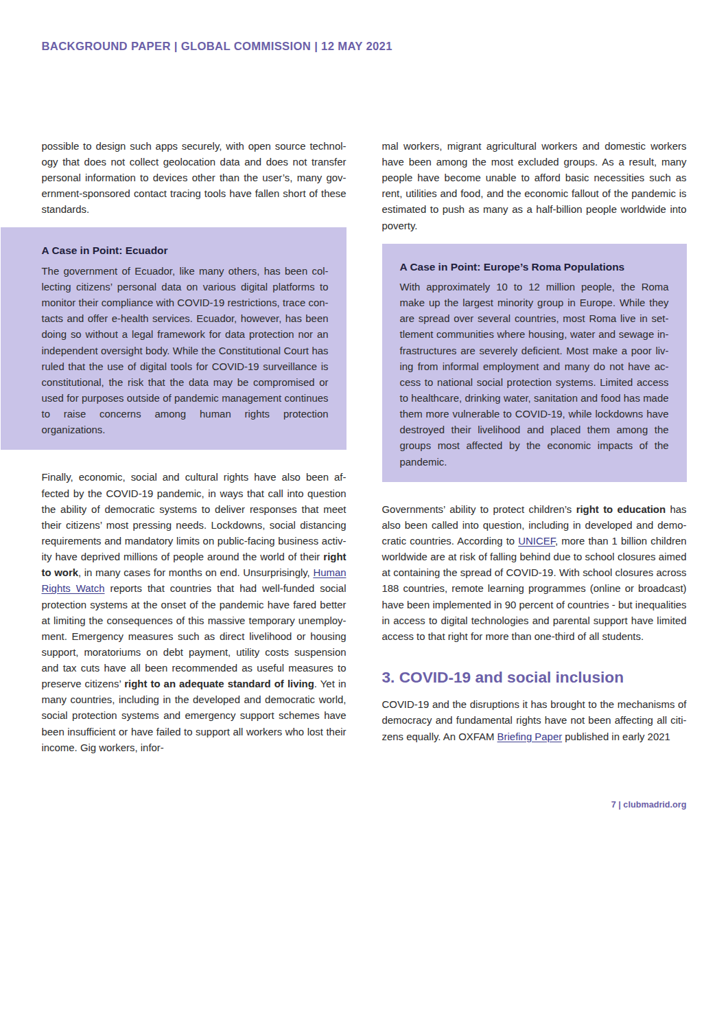BACKGROUND PAPER | GLOBAL COMMISSION | 12 MAY 2021
possible to design such apps securely, with open source technology that does not collect geolocation data and does not transfer personal information to devices other than the user’s, many government-sponsored contact tracing tools have fallen short of these standards.
A Case in Point: Ecuador
The government of Ecuador, like many others, has been collecting citizens’ personal data on various digital platforms to monitor their compliance with COVID-19 restrictions, trace contacts and offer e-health services. Ecuador, however, has been doing so without a legal framework for data protection nor an independent oversight body. While the Constitutional Court has ruled that the use of digital tools for COVID-19 surveillance is constitutional, the risk that the data may be compromised or used for purposes outside of pandemic management continues to raise concerns among human rights protection organizations.
Finally, economic, social and cultural rights have also been affected by the COVID-19 pandemic, in ways that call into question the ability of democratic systems to deliver responses that meet their citizens’ most pressing needs. Lockdowns, social distancing requirements and mandatory limits on public-facing business activity have deprived millions of people around the world of their right to work, in many cases for months on end. Unsurprisingly, Human Rights Watch reports that countries that had well-funded social protection systems at the onset of the pandemic have fared better at limiting the consequences of this massive temporary unemployment. Emergency measures such as direct livelihood or housing support, moratoriums on debt payment, utility costs suspension and tax cuts have all been recommended as useful measures to preserve citizens’ right to an adequate standard of living. Yet in many countries, including in the developed and democratic world, social protection systems and emergency support schemes have been insufficient or have failed to support all workers who lost their income. Gig workers, infor-
mal workers, migrant agricultural workers and domestic workers have been among the most excluded groups. As a result, many people have become unable to afford basic necessities such as rent, utilities and food, and the economic fallout of the pandemic is estimated to push as many as a half-billion people worldwide into poverty.
A Case in Point: Europe’s Roma Populations
With approximately 10 to 12 million people, the Roma make up the largest minority group in Europe. While they are spread over several countries, most Roma live in settlement communities where housing, water and sewage infrastructures are severely deficient. Most make a poor living from informal employment and many do not have access to national social protection systems. Limited access to healthcare, drinking water, sanitation and food has made them more vulnerable to COVID-19, while lockdowns have destroyed their livelihood and placed them among the groups most affected by the economic impacts of the pandemic.
Governments’ ability to protect children’s right to education has also been called into question, including in developed and democratic countries. According to UNICEF, more than 1 billion children worldwide are at risk of falling behind due to school closures aimed at containing the spread of COVID-19. With school closures across 188 countries, remote learning programmes (online or broadcast) have been implemented in 90 percent of countries - but inequalities in access to digital technologies and parental support have limited access to that right for more than one-third of all students.
3. COVID-19 and social inclusion
COVID-19 and the disruptions it has brought to the mechanisms of democracy and fundamental rights have not been affecting all citizens equally. An OXFAM Briefing Paper published in early 2021
7 | clubmadrid.org